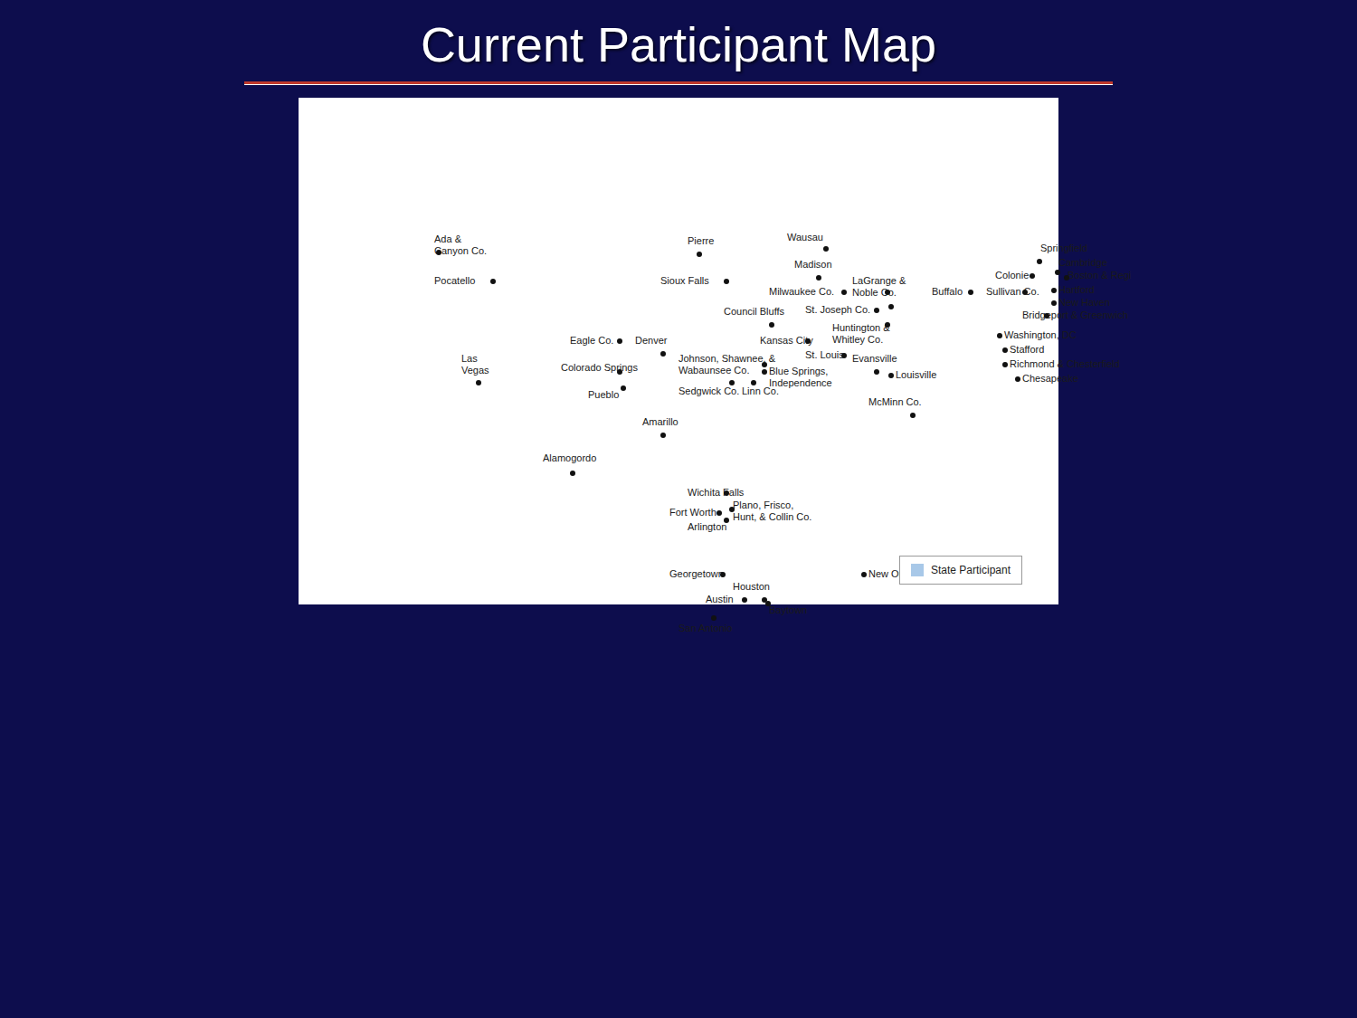Current Participant Map
Ada &
Canyon Co. Pocatello Pierre Sioux Falls Council Bluffs Eagle Co. Denver Colorado Springs Pueblo Las
Vegas Alamogordo Amarillo Wausau Madison Milwaukee Co. LaGrange &
Noble Co. St. Joseph Co. Huntington &
Whitley Co. Kansas City Johnson, Shawnee, &
Wabaunsee Co. St. Louis Blue Springs,
Independence Evansville Sedgwick Co. Linn Co. Louisville McMinn Co. Buffalo Sullivan Co. Colonie Springfield Cambridge Boston & Region 4 Hartford New Haven Bridgeport & Greenwich Washington, DC Stafford Richmond & Chesterfield Chesapeake Wichita Falls Plano, Frisco,
Hunt, & Collin Co. Fort Worth Arlington Georgetown Houston Austin Baytown San Antonio New Orleans
State Participant